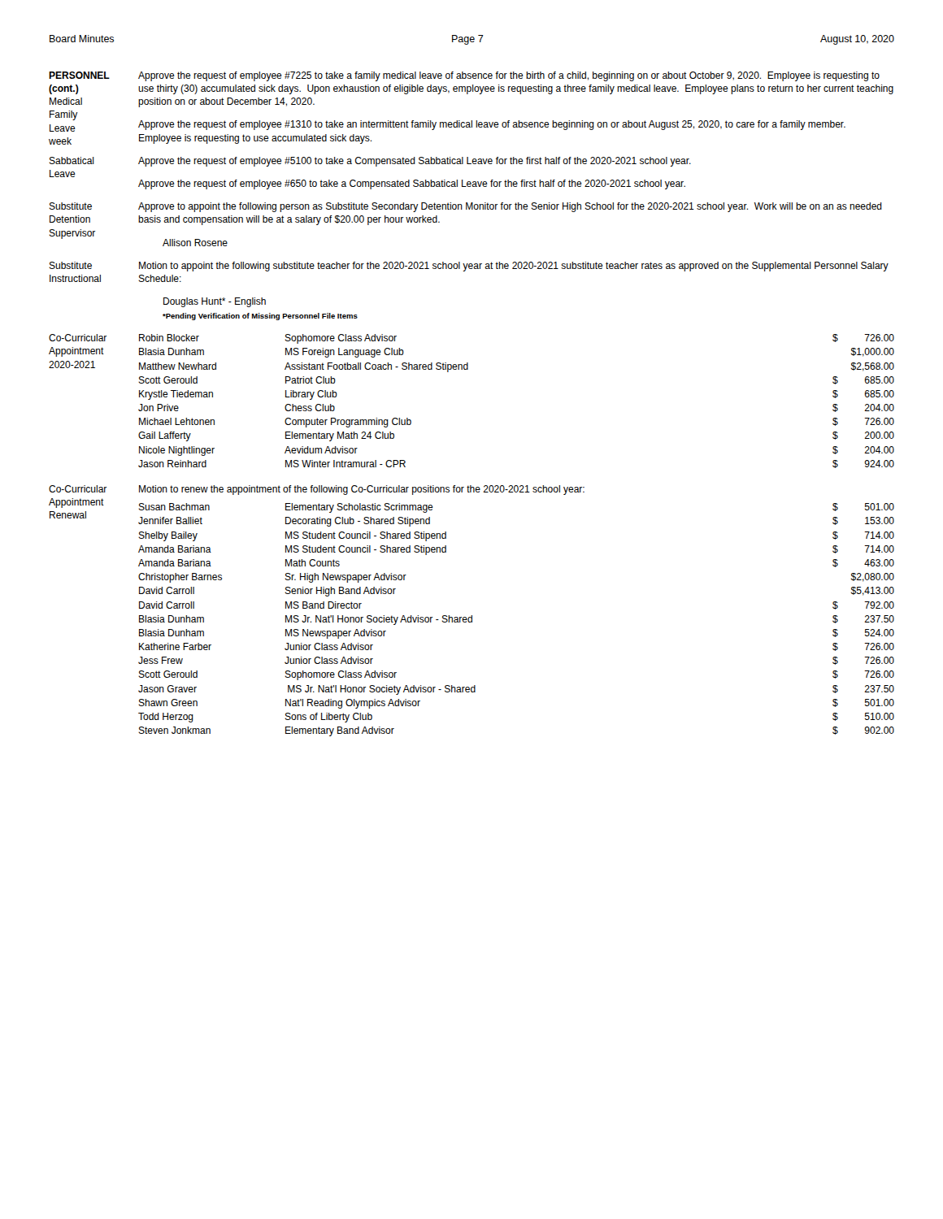Board Minutes
Page 7
August 10, 2020
| PERSONNEL (cont.) Medical Family Leave week | Approve the request of employee #7225 to take a family medical leave of absence for the birth of a child, beginning on or about October 9, 2020. Employee is requesting to use thirty (30) accumulated sick days. Upon exhaustion of eligible days, employee is requesting a three family medical leave. Employee plans to return to her current teaching position on or about December 14, 2020. Approve the request of employee #1310 to take an intermittent family medical leave of absence beginning on or about August 25, 2020, to care for a family member. Employee is requesting to use accumulated sick days. |
| Sabbatical Leave | Approve the request of employee #5100 to take a Compensated Sabbatical Leave for the first half of the 2020-2021 school year. Approve the request of employee #650 to take a Compensated Sabbatical Leave for the first half of the 2020-2021 school year. |
| Substitute Detention Supervisor | Approve to appoint the following person as Substitute Secondary Detention Monitor for the Senior High School for the 2020-2021 school year. Work will be on an as needed basis and compensation will be at a salary of $20.00 per hour worked. Allison Rosene |
| Substitute Instructional | Motion to appoint the following substitute teacher for the 2020-2021 school year at the 2020-2021 substitute teacher rates as approved on the Supplemental Personnel Salary Schedule: Douglas Hunt* - English *Pending Verification of Missing Personnel File Items |
| Co-Curricular Appointment 2020-2021 | / Robin Blocker / Sophomore Class Advisor / $ / 726.00 / / Blasia Dunham / MS Foreign Language Club / / $1,000.00 / / Matthew Newhard / Assistant Football Coach - Shared Stipend / / $2,568.00 / / Scott Gerould / Patriot Club / $ / 685.00 / / Krystle Tiedeman / Library Club / $ / 685.00 / / Jon Prive / Chess Club / $ / 204.00 / / Michael Lehtonen / Computer Programming Club / $ / 726.00 / / Gail Lafferty / Elementary Math 24 Club / $ / 200.00 / / Nicole Nightlinger / Aevidum Advisor / $ / 204.00 / / Jason Reinhard / MS Winter Intramural - CPR / $ / 924.00 / |
| Co-Curricular Appointment Renewal | Motion to renew the appointment of the following Co-Curricular positions for the 2020-2021 school year: / Susan Bachman / Elementary Scholastic Scrimmage / $ / 501.00 / / Jennifer Balliet / Decorating Club - Shared Stipend / $ / 153.00 / / Shelby Bailey / MS Student Council - Shared Stipend / $ / 714.00 / / Amanda Bariana / MS Student Council - Shared Stipend / $ / 714.00 / / Amanda Bariana / Math Counts / $ / 463.00 / / Christopher Barnes / Sr. High Newspaper Advisor / / $2,080.00 / / David Carroll / Senior High Band Advisor / / $5,413.00 / / David Carroll / MS Band Director / $ / 792.00 / / Blasia Dunham / MS Jr. Nat'l Honor Society Advisor - Shared / $ / 237.50 / / Blasia Dunham / MS Newspaper Advisor / $ / 524.00 / / Katherine Farber / Junior Class Advisor / $ / 726.00 / / Jess Frew / Junior Class Advisor / $ / 726.00 / / Scott Gerould / Sophomore Class Advisor / $ / 726.00 / / Jason Graver / MS Jr. Nat'l Honor Society Advisor - Shared / $ / 237.50 / / Shawn Green / Nat'l Reading Olympics Advisor / $ / 501.00 / / Todd Herzog / Sons of Liberty Club / $ / 510.00 / / Steven Jonkman / Elementary Band Advisor / $ / 902.00 / |